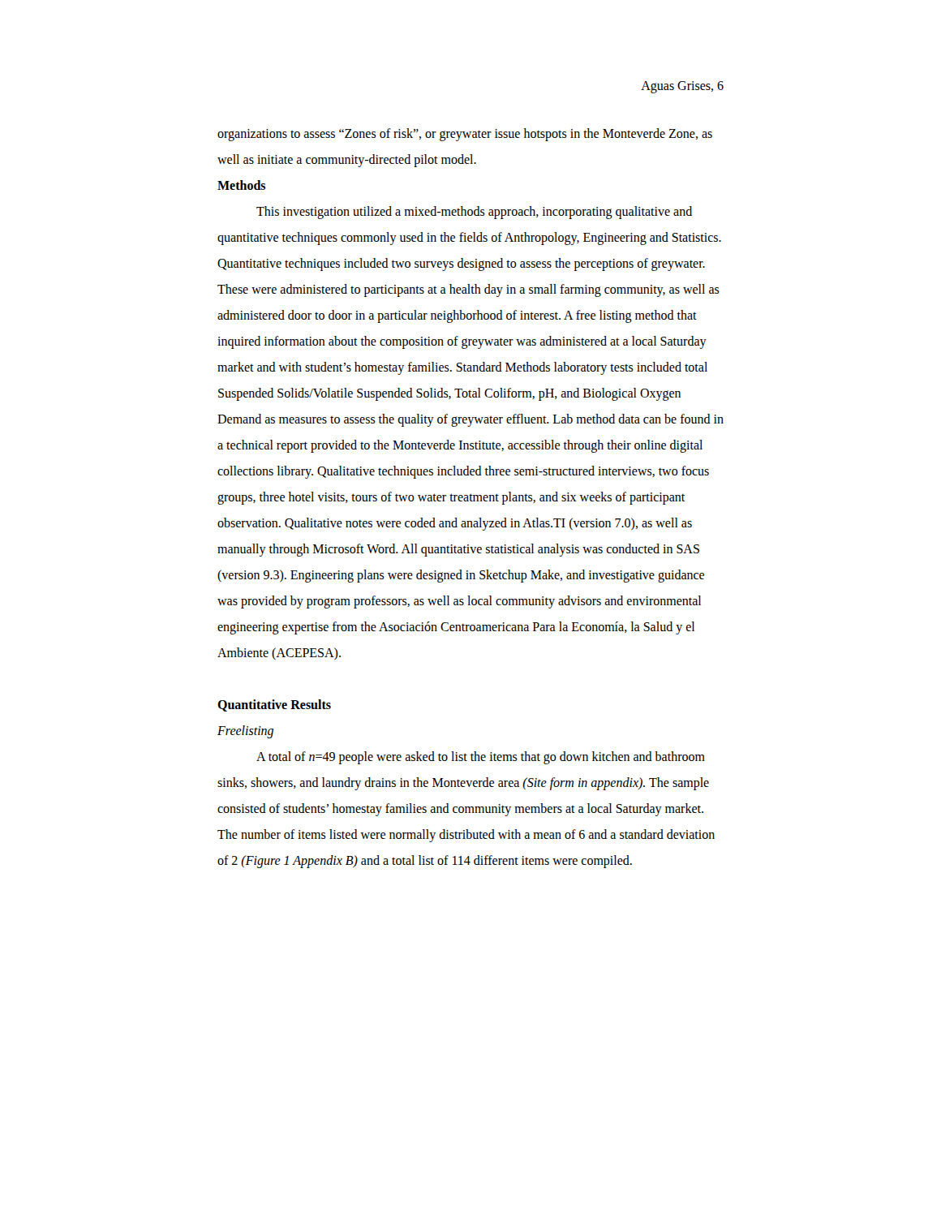Aguas Grises, 6
organizations to assess “Zones of risk”, or greywater issue hotspots in the Monteverde Zone, as well as initiate a community-directed pilot model.
Methods
This investigation utilized a mixed-methods approach, incorporating qualitative and quantitative techniques commonly used in the fields of Anthropology, Engineering and Statistics. Quantitative techniques included two surveys designed to assess the perceptions of greywater. These were administered to participants at a health day in a small farming community, as well as administered door to door in a particular neighborhood of interest. A free listing method that inquired information about the composition of greywater was administered at a local Saturday market and with student’s homestay families. Standard Methods laboratory tests included total Suspended Solids/Volatile Suspended Solids, Total Coliform, pH, and Biological Oxygen Demand as measures to assess the quality of greywater effluent. Lab method data can be found in a technical report provided to the Monteverde Institute, accessible through their online digital collections library. Qualitative techniques included three semi-structured interviews, two focus groups, three hotel visits, tours of two water treatment plants, and six weeks of participant observation. Qualitative notes were coded and analyzed in Atlas.TI (version 7.0), as well as manually through Microsoft Word. All quantitative statistical analysis was conducted in SAS (version 9.3). Engineering plans were designed in Sketchup Make, and investigative guidance was provided by program professors, as well as local community advisors and environmental engineering expertise from the Asociación Centroamericana Para la Economía, la Salud y el Ambiente (ACEPESA).
Quantitative Results
Freelisting
A total of n=49 people were asked to list the items that go down kitchen and bathroom sinks, showers, and laundry drains in the Monteverde area (Site form in appendix). The sample consisted of students’ homestay families and community members at a local Saturday market. The number of items listed were normally distributed with a mean of 6 and a standard deviation of 2 (Figure 1 Appendix B) and a total list of 114 different items were compiled.